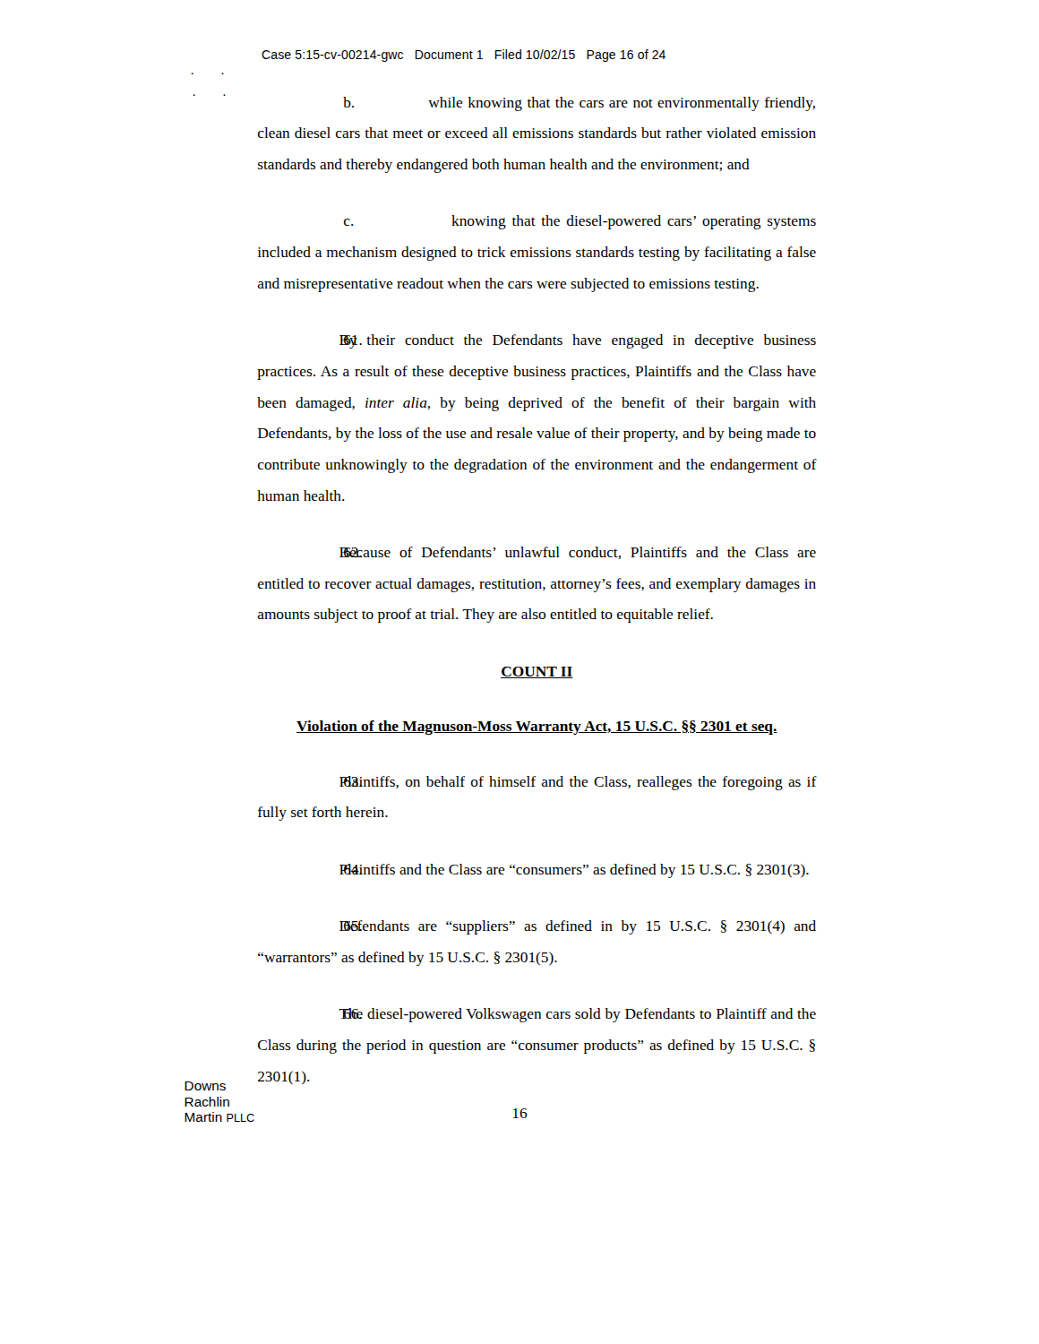·· ··
Case 5:15-cv-00214-gwc Document 1 Filed 10/02/15 Page 16 of 24
b. while knowing that the cars are not environmentally friendly, clean diesel cars that meet or exceed all emissions standards but rather violated emission standards and thereby endangered both human health and the environment; and
c. knowing that the diesel-powered cars’ operating systems included a mechanism designed to trick emissions standards testing by facilitating a false and misrepresentative readout when the cars were subjected to emissions testing.
61. By their conduct the Defendants have engaged in deceptive business practices. As a result of these deceptive business practices, Plaintiffs and the Class have been damaged, inter alia, by being deprived of the benefit of their bargain with Defendants, by the loss of the use and resale value of their property, and by being made to contribute unknowingly to the degradation of the environment and the endangerment of human health.
62. Because of Defendants’ unlawful conduct, Plaintiffs and the Class are entitled to recover actual damages, restitution, attorney’s fees, and exemplary damages in amounts subject to proof at trial. They are also entitled to equitable relief.
COUNT II
Violation of the Magnuson-Moss Warranty Act, 15 U.S.C. §§ 2301 et seq.
63. Plaintiffs, on behalf of himself and the Class, realleges the foregoing as if fully set forth herein.
64. Plaintiffs and the Class are “consumers” as defined by 15 U.S.C. § 2301(3).
65. Defendants are “suppliers” as defined in by 15 U.S.C. § 2301(4) and “warrantors” as defined by 15 U.S.C. § 2301(5).
66. The diesel-powered Volkswagen cars sold by Defendants to Plaintiff and the Class during the period in question are “consumer products” as defined by 15 U.S.C. § 2301(1).
Downs
Rachlin
Martin PLLC
16